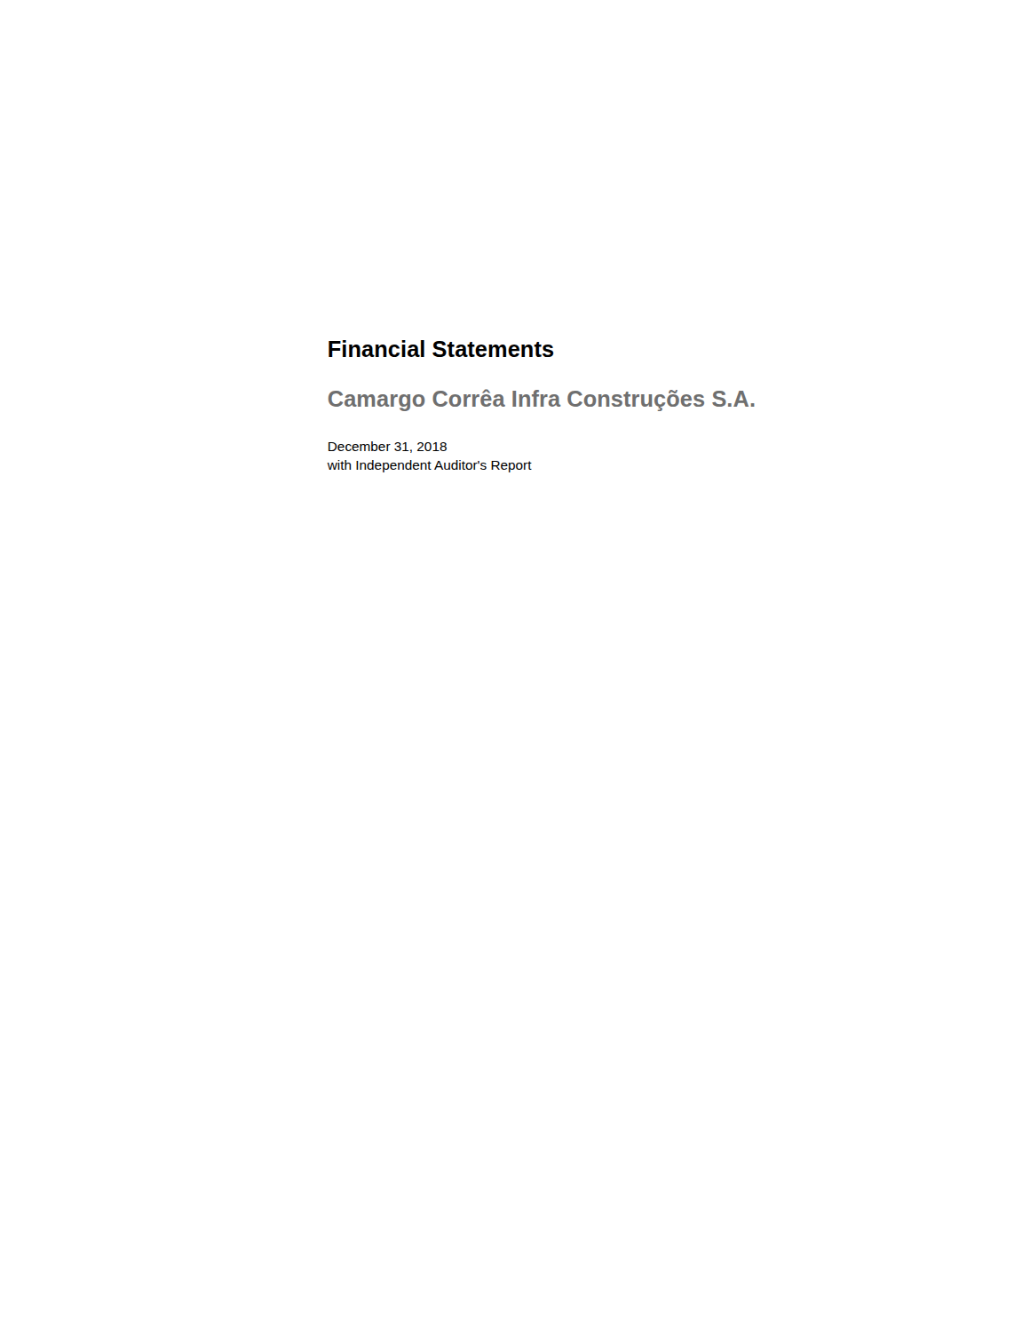Financial Statements
Camargo Corrêa Infra Construções S.A.
December 31, 2018
with Independent Auditor's Report